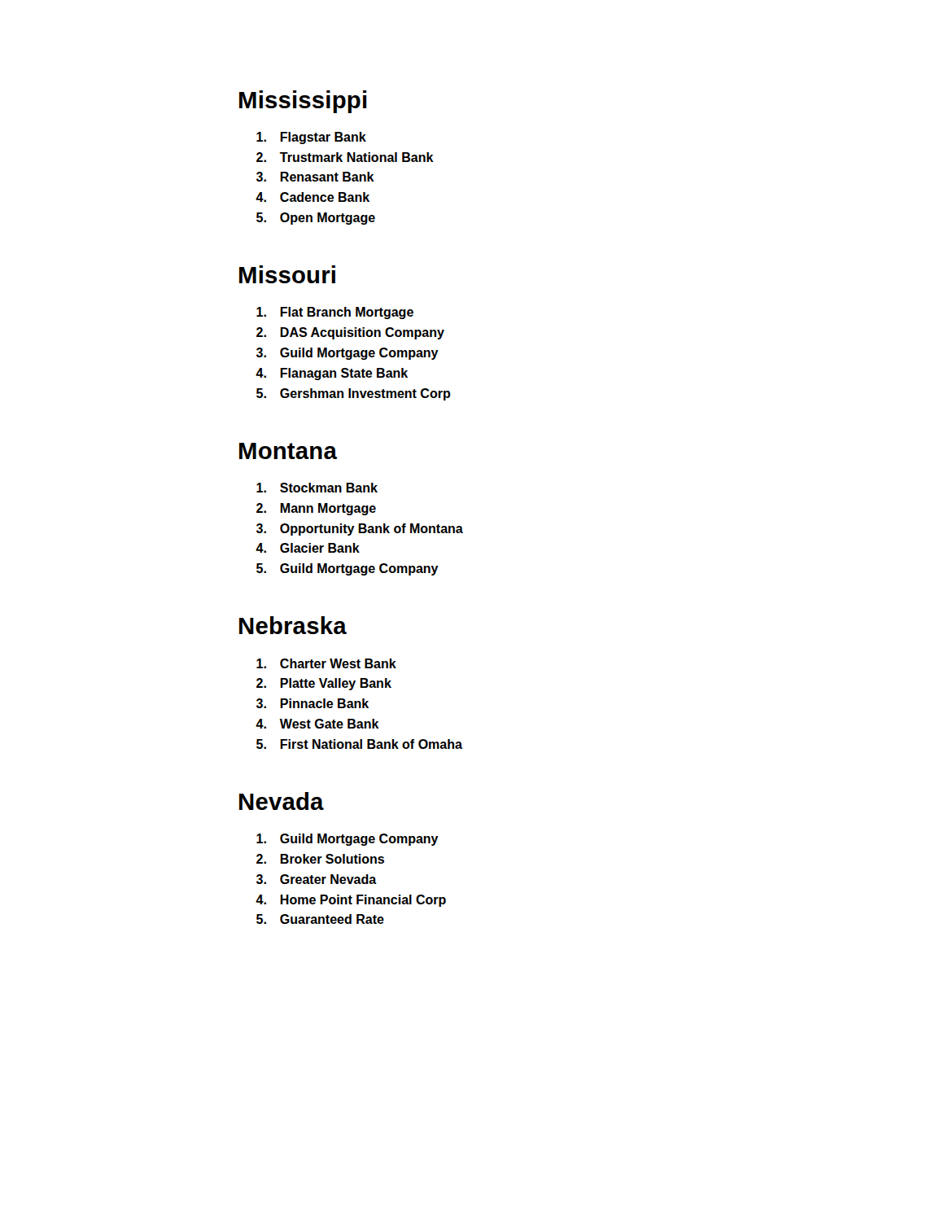Mississippi
Flagstar Bank
Trustmark National Bank
Renasant Bank
Cadence Bank
Open Mortgage
Missouri
Flat Branch Mortgage
DAS Acquisition Company
Guild Mortgage Company
Flanagan State Bank
Gershman Investment Corp
Montana
Stockman Bank
Mann Mortgage
Opportunity Bank of Montana
Glacier Bank
Guild Mortgage Company
Nebraska
Charter West Bank
Platte Valley Bank
Pinnacle Bank
West Gate Bank
First National Bank of Omaha
Nevada
Guild Mortgage Company
Broker Solutions
Greater Nevada
Home Point Financial Corp
Guaranteed Rate